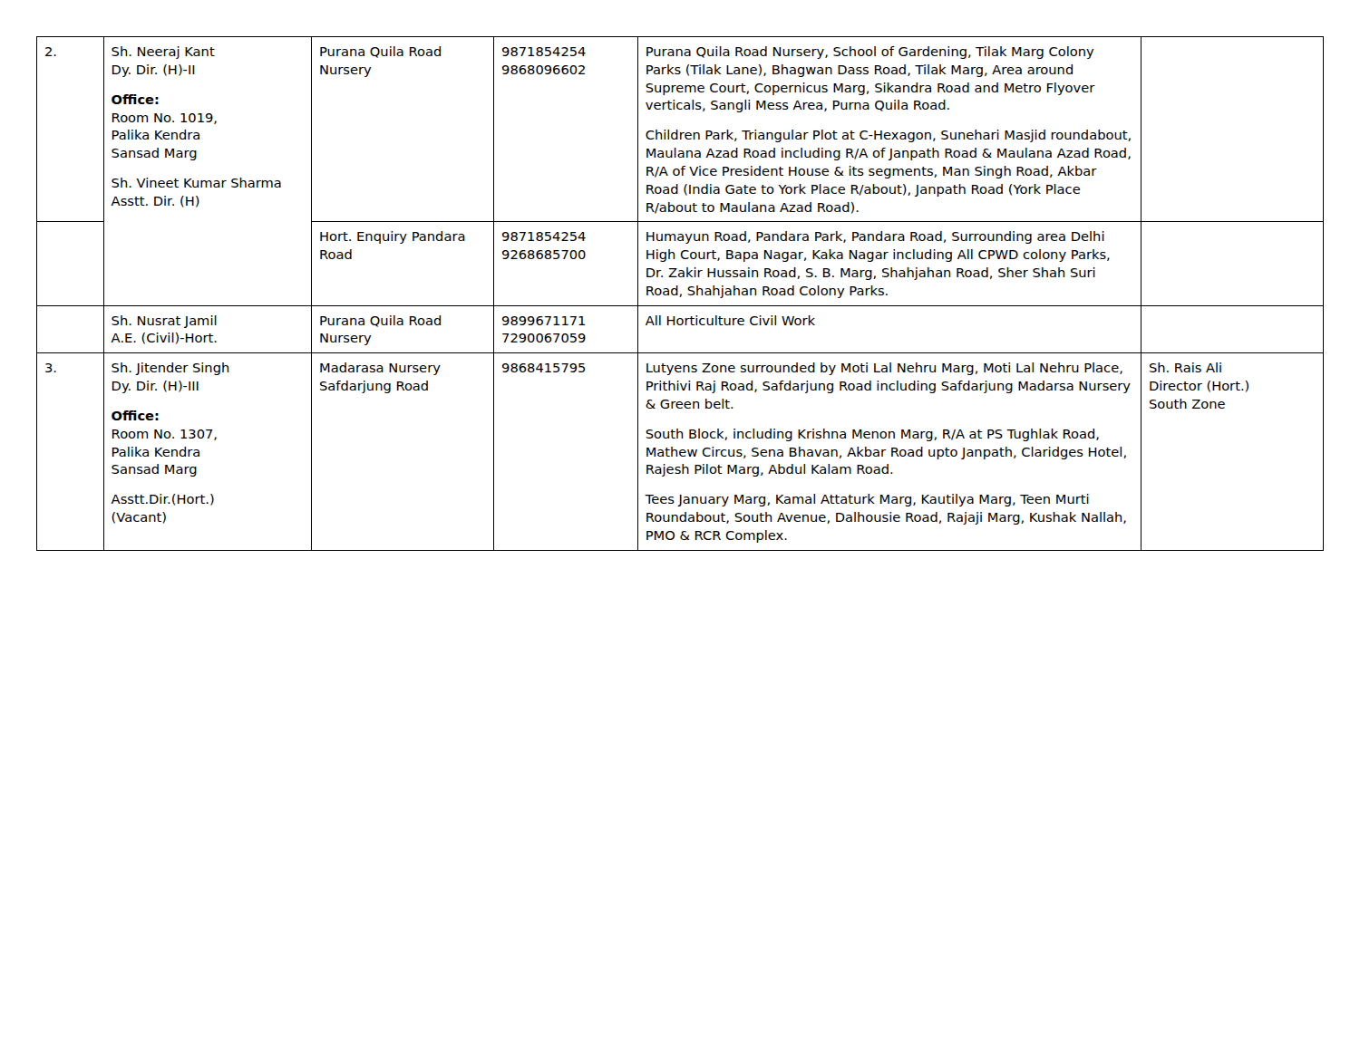| 2. | Sh. Neeraj Kant Dy. Dir. (H)-II Office: Room No. 1019, Palika Kendra Sansad Marg Sh. Vineet Kumar Sharma Asstt. Dir. (H) | Purana Quila Road Nursery | 9871854254 9868096602 | Purana Quila Road Nursery, School of Gardening, Tilak Marg Colony Parks (Tilak Lane), Bhagwan Dass Road, Tilak Marg, Area around Supreme Court, Copernicus Marg, Sikandra Road and Metro Flyover verticals, Sangli Mess Area, Purna Quila Road. Children Park, Triangular Plot at C-Hexagon, Sunehari Masjid roundabout, Maulana Azad Road including R/A of Janpath Road & Maulana Azad Road, R/A of Vice President House & its segments, Man Singh Road, Akbar Road (India Gate to York Place R/about), Janpath Road (York Place R/about to Maulana Azad Road). | |
| | Hort. Enquiry Pandara Road | 9871854254 9268685700 | Humayun Road, Pandara Park, Pandara Road, Surrounding area Delhi High Court, Bapa Nagar, Kaka Nagar including All CPWD colony Parks, Dr. Zakir Hussain Road, S. B. Marg, Shahjahan Road, Sher Shah Suri Road, Shahjahan Road Colony Parks. | |
| | Sh. Nusrat Jamil A.E. (Civil)-Hort. | Purana Quila Road Nursery | 9899671171 7290067059 | All Horticulture Civil Work | |
| 3. | Sh. Jitender Singh Dy. Dir. (H)-III Office: Room No. 1307, Palika Kendra Sansad Marg Asstt.Dir.(Hort.) (Vacant) | Madarasa Nursery Safdarjung Road | 9868415795 | Lutyens Zone surrounded by Moti Lal Nehru Marg, Moti Lal Nehru Place, Prithivi Raj Road, Safdarjung Road including Safdarjung Madarsa Nursery & Green belt. South Block, including Krishna Menon Marg, R/A at PS Tughlak Road, Mathew Circus, Sena Bhavan, Akbar Road upto Janpath, Claridges Hotel, Rajesh Pilot Marg, Abdul Kalam Road. Tees January Marg, Kamal Attaturk Marg, Kautilya Marg, Teen Murti Roundabout, South Avenue, Dalhousie Road, Rajaji Marg, Kushak Nallah, PMO & RCR Complex. | Sh. Rais Ali Director (Hort.) South Zone |